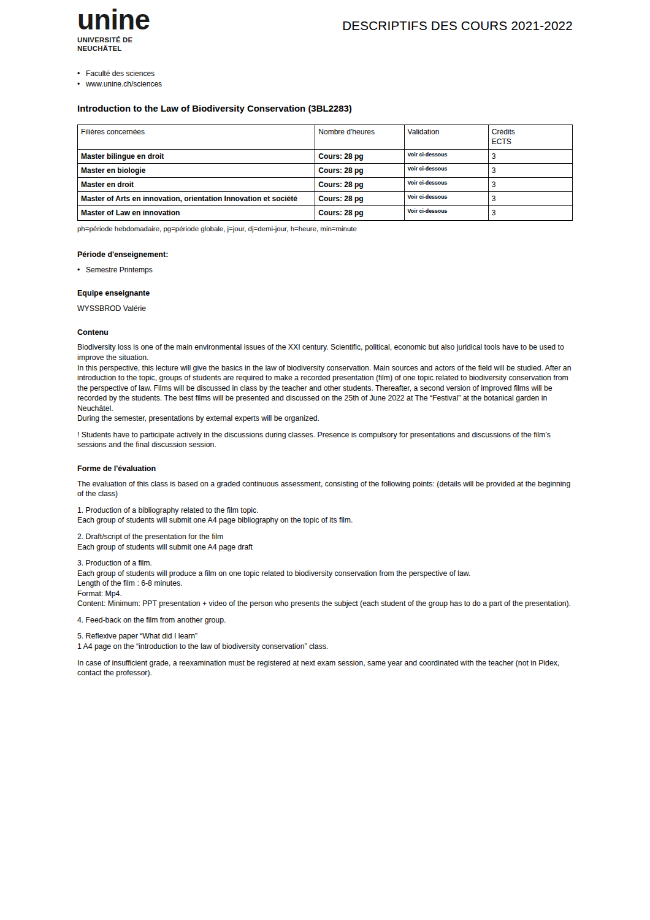unine
UNIVERSITÉ DE
NEUCHÂTEL
DESCRIPTIFS DES COURS 2021-2022
Faculté des sciences
www.unine.ch/sciences
Introduction to the Law of Biodiversity Conservation (3BL2283)
| Filières concernées | Nombre d'heures | Validation | Crédits ECTS |
| --- | --- | --- | --- |
| Master bilingue en droit | Cours: 28 pg | Voir ci-dessous | 3 |
| Master en biologie | Cours: 28 pg | Voir ci-dessous | 3 |
| Master en droit | Cours: 28 pg | Voir ci-dessous | 3 |
| Master of Arts en innovation, orientation Innovation et société | Cours: 28 pg | Voir ci-dessous | 3 |
| Master of Law en innovation | Cours: 28 pg | Voir ci-dessous | 3 |
ph=période hebdomadaire, pg=période globale, j=jour, dj=demi-jour, h=heure, min=minute
Période d'enseignement:
Semestre Printemps
Equipe enseignante
WYSSBROD Valérie
Contenu
Biodiversity loss is one of the main environmental issues of the XXI century. Scientific, political, economic but also juridical tools have to be used to improve the situation.
In this perspective, this lecture will give the basics in the law of biodiversity conservation. Main sources and actors of the field will be studied. After an introduction to the topic, groups of students are required to make a recorded presentation (film) of one topic related to biodiversity conservation from the perspective of law. Films will be discussed in class by the teacher and other students. Thereafter, a second version of improved films will be recorded by the students. The best films will be presented and discussed on the 25th of June 2022 at The “Festival” at the botanical garden in Neuchâtel.
During the semester, presentations by external experts will be organized.
! Students have to participate actively in the discussions during classes. Presence is compulsory for presentations and discussions of the film’s sessions and the final discussion session.
Forme de l'évaluation
The evaluation of this class is based on a graded continuous assessment, consisting of the following points: (details will be provided at the beginning of the class)
1. Production of a bibliography related to the film topic.
Each group of students will submit one A4 page bibliography on the topic of its film.
2. Draft/script of the presentation for the film
Each group of students will submit one A4 page draft
3. Production of a film.
Each group of students will produce a film on one topic related to biodiversity conservation from the perspective of law.
Length of the film : 6-8 minutes.
Format: Mp4.
Content: Minimum: PPT presentation + video of the person who presents the subject (each student of the group has to do a part of the presentation).
4. Feed-back on the film from another group.
5. Reflexive paper “What did I learn”
1 A4 page on the “introduction to the law of biodiversity conservation” class.
In case of insufficient grade, a reexamination must be registered at next exam session, same year and coordinated with the teacher (not in Pidex, contact the professor).